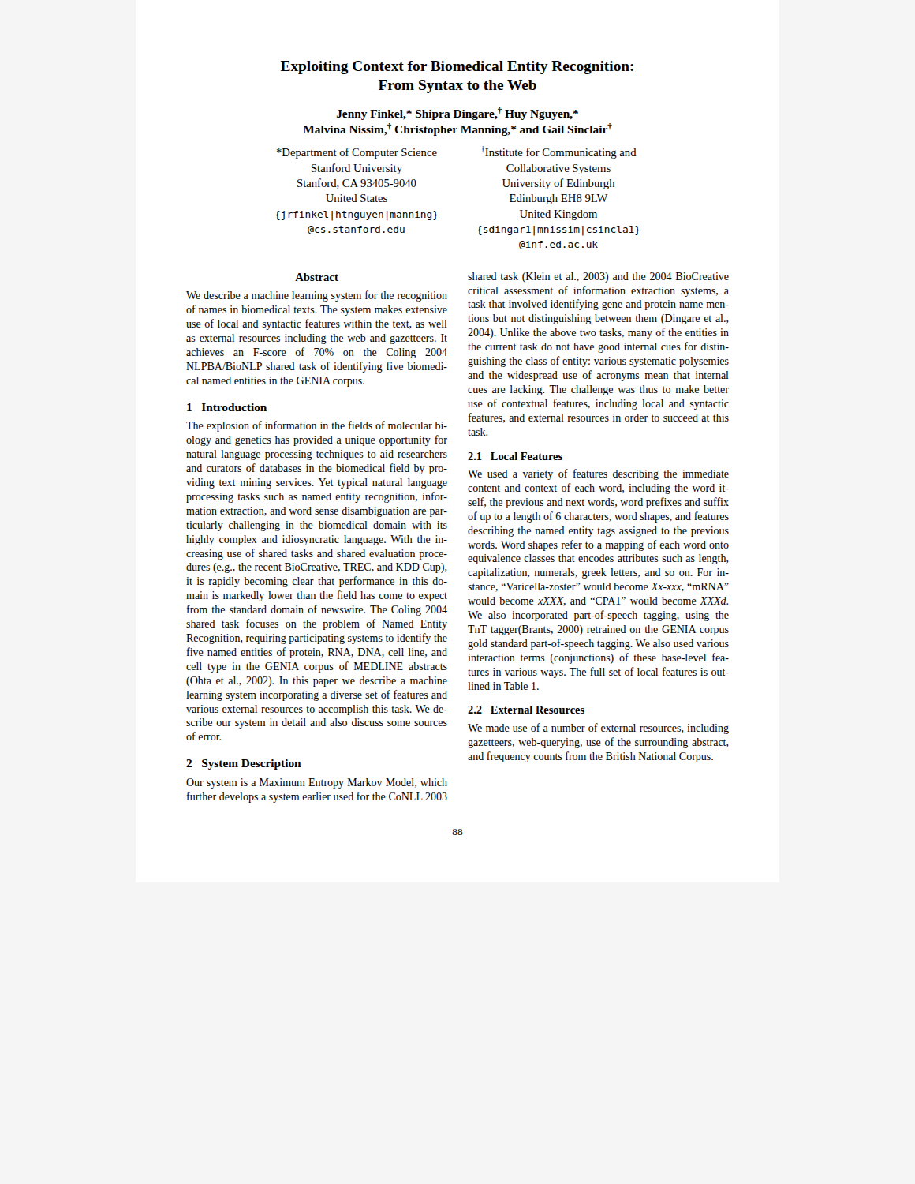Exploiting Context for Biomedical Entity Recognition:
From Syntax to the Web
Jenny Finkel,* Shipra Dingare,† Huy Nguyen,*
Malvina Nissim,† Christopher Manning,* and Gail Sinclair†
*Department of Computer Science
Stanford University
Stanford, CA 93405-9040
United States
{jrfinkel|htnguyen|manning}
@cs.stanford.edu
†Institute for Communicating and
Collaborative Systems
University of Edinburgh
Edinburgh EH8 9LW
United Kingdom
{sdingar1|mnissim|csincla1}
@inf.ed.ac.uk
Abstract
We describe a machine learning system for the recognition of names in biomedical texts. The system makes extensive use of local and syntactic features within the text, as well as external resources including the web and gazetteers. It achieves an F-score of 70% on the Coling 2004 NLPBA/BioNLP shared task of identifying five biomedical named entities in the GENIA corpus.
1 Introduction
The explosion of information in the fields of molecular biology and genetics has provided a unique opportunity for natural language processing techniques to aid researchers and curators of databases in the biomedical field by providing text mining services. Yet typical natural language processing tasks such as named entity recognition, information extraction, and word sense disambiguation are particularly challenging in the biomedical domain with its highly complex and idiosyncratic language. With the increasing use of shared tasks and shared evaluation procedures (e.g., the recent BioCreative, TREC, and KDD Cup), it is rapidly becoming clear that performance in this domain is markedly lower than the field has come to expect from the standard domain of newswire. The Coling 2004 shared task focuses on the problem of Named Entity Recognition, requiring participating systems to identify the five named entities of protein, RNA, DNA, cell line, and cell type in the GENIA corpus of MEDLINE abstracts (Ohta et al., 2002). In this paper we describe a machine learning system incorporating a diverse set of features and various external resources to accomplish this task. We describe our system in detail and also discuss some sources of error.
2 System Description
Our system is a Maximum Entropy Markov Model, which further develops a system earlier used for the CoNLL 2003 shared task (Klein et al., 2003) and the 2004 BioCreative critical assessment of information extraction systems, a task that involved identifying gene and protein name mentions but not distinguishing between them (Dingare et al., 2004). Unlike the above two tasks, many of the entities in the current task do not have good internal cues for distinguishing the class of entity: various systematic polysemies and the widespread use of acronyms mean that internal cues are lacking. The challenge was thus to make better use of contextual features, including local and syntactic features, and external resources in order to succeed at this task.
2.1 Local Features
We used a variety of features describing the immediate content and context of each word, including the word itself, the previous and next words, word prefixes and suffix of up to a length of 6 characters, word shapes, and features describing the named entity tags assigned to the previous words. Word shapes refer to a mapping of each word onto equivalence classes that encodes attributes such as length, capitalization, numerals, greek letters, and so on. For instance, “Varicella-zoster” would become Xx-xxx, “mRNA” would become xXXX, and “CPA1” would become XXXd. We also incorporated part-of-speech tagging, using the TnT tagger(Brants, 2000) retrained on the GENIA corpus gold standard part-of-speech tagging. We also used various interaction terms (conjunctions) of these base-level features in various ways. The full set of local features is outlined in Table 1.
2.2 External Resources
We made use of a number of external resources, including gazetteers, web-querying, use of the surrounding abstract, and frequency counts from the British National Corpus.
88